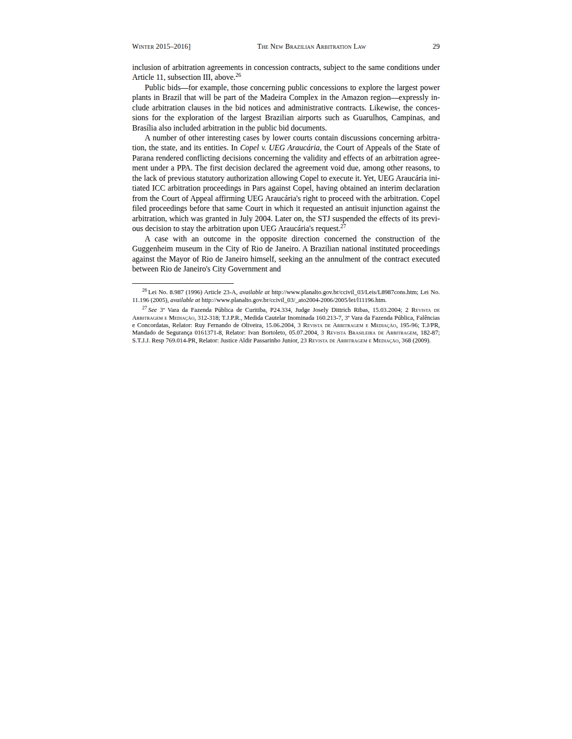Winter 2015–2016] The New Brazilian Arbitration Law 29
inclusion of arbitration agreements in concession contracts, subject to the same conditions under Article 11, subsection III, above.26
Public bids—for example, those concerning public concessions to explore the largest power plants in Brazil that will be part of the Madeira Complex in the Amazon region—expressly include arbitration clauses in the bid notices and administrative contracts. Likewise, the concessions for the exploration of the largest Brazilian airports such as Guarulhos, Campinas, and Brasília also included arbitration in the public bid documents.
A number of other interesting cases by lower courts contain discussions concerning arbitration, the state, and its entities. In Copel v. UEG Araucária, the Court of Appeals of the State of Parana rendered conflicting decisions concerning the validity and effects of an arbitration agreement under a PPA. The first decision declared the agreement void due, among other reasons, to the lack of previous statutory authorization allowing Copel to execute it. Yet, UEG Araucária initiated ICC arbitration proceedings in Pars against Copel, having obtained an interim declaration from the Court of Appeal affirming UEG Araucária's right to proceed with the arbitration. Copel filed proceedings before that same Court in which it requested an antisuit injunction against the arbitration, which was granted in July 2004. Later on, the STJ suspended the effects of its previous decision to stay the arbitration upon UEG Araucária's request.27
A case with an outcome in the opposite direction concerned the construction of the Guggenheim museum in the City of Rio de Janeiro. A Brazilian national instituted proceedings against the Mayor of Rio de Janeiro himself, seeking an the annulment of the contract executed between Rio de Janeiro's City Government and
26 Lei No. 8.987 (1996) Article 23-A, available at http://www.planalto.gov.br/ccivil_03/Leis/L8987cons.htm; Lei No. 11.196 (2005), available at http://www.planalto.gov.br/ccivil_03/_ato2004-2006/2005/lei/l11196.htm.
27 See 3ª Vara da Fazenda Pública de Curitiba, P24.334, Judge Josely Dittrich Ribas, 15.03.2004; 2 Revista de Arbitragem e Mediação, 312-318; T.J.P.R., Medida Cautelar Inominada 160.213-7, 3ª Vara da Fazenda Pública, Falências e Concordatas, Relator: Ruy Fernando de Oliveira, 15.06.2004, 3 Revista de Arbitragem e Mediação, 195-96; T.J/PR, Mandado de Segurança 0161371-8, Relator: Ivan Bortoleto, 05.07.2004, 3 Revista Brasileira de Arbitragem, 182-87; S.T.J.J. Resp 769.014-PR, Relator: Justice Aldir Passarinho Junior, 23 Revista de Arbitragem e Mediação, 368 (2009).